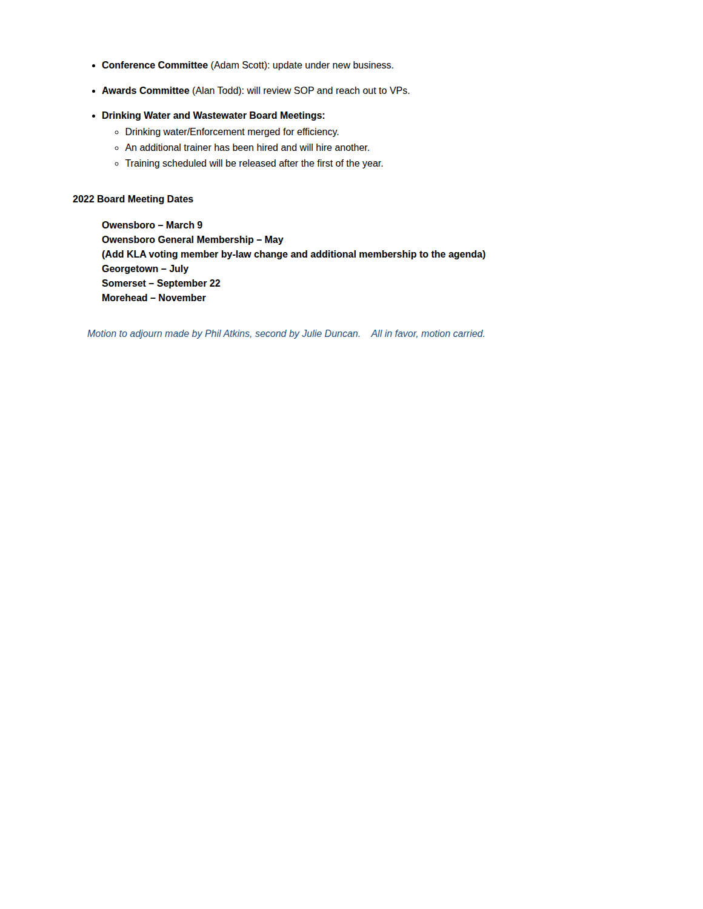Conference Committee (Adam Scott): update under new business.
Awards Committee (Alan Todd): will review SOP and reach out to VPs.
Drinking Water and Wastewater Board Meetings:
Drinking water/Enforcement merged for efficiency.
An additional trainer has been hired and will hire another.
Training scheduled will be released after the first of the year.
2022 Board Meeting Dates
Owensboro – March 9
Owensboro General Membership – May
(Add KLA voting member by-law change and additional membership to the agenda)
Georgetown – July
Somerset – September 22
Morehead – November
Motion to adjourn made by Phil Atkins, second by Julie Duncan. All in favor, motion carried.